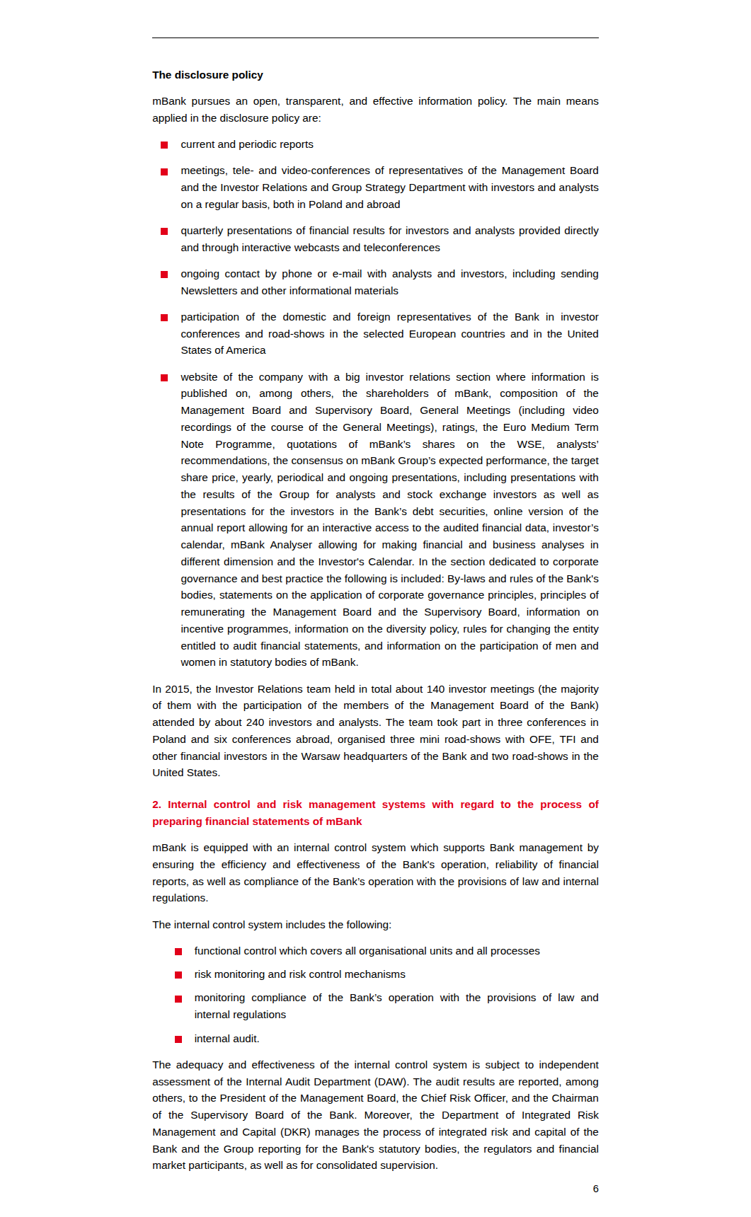The disclosure policy
mBank pursues an open, transparent, and effective information policy. The main means applied in the disclosure policy are:
current and periodic reports
meetings, tele- and video-conferences of representatives of the Management Board and the Investor Relations and Group Strategy Department with investors and analysts on a regular basis, both in Poland and abroad
quarterly presentations of financial results for investors and analysts provided directly and through interactive webcasts and teleconferences
ongoing contact by phone or e-mail with analysts and investors, including sending Newsletters and other informational materials
participation of the domestic and foreign representatives of the Bank in investor conferences and road-shows in the selected European countries and in the United States of America
website of the company with a big investor relations section where information is published on, among others, the shareholders of mBank, composition of the Management Board and Supervisory Board, General Meetings (including video recordings of the course of the General Meetings), ratings, the Euro Medium Term Note Programme, quotations of mBank’s shares on the WSE, analysts’ recommendations, the consensus on mBank Group’s expected performance, the target share price, yearly, periodical and ongoing presentations, including presentations with the results of the Group for analysts and stock exchange investors as well as presentations for the investors in the Bank’s debt securities, online version of the annual report allowing for an interactive access to the audited financial data, investor’s calendar, mBank Analyser allowing for making financial and business analyses in different dimension and the Investor's Calendar. In the section dedicated to corporate governance and best practice the following is included: By-laws and rules of the Bank's bodies, statements on the application of corporate governance principles, principles of remunerating the Management Board and the Supervisory Board, information on incentive programmes, information on the diversity policy, rules for changing the entity entitled to audit financial statements, and information on the participation of men and women in statutory bodies of mBank.
In 2015, the Investor Relations team held in total about 140 investor meetings (the majority of them with the participation of the members of the Management Board of the Bank) attended by about 240 investors and analysts. The team took part in three conferences in Poland and six conferences abroad, organised three mini road-shows with OFE, TFI and other financial investors in the Warsaw headquarters of the Bank and two road-shows in the United States.
2. Internal control and risk management systems with regard to the process of preparing financial statements of mBank
mBank is equipped with an internal control system which supports Bank management by ensuring the efficiency and effectiveness of the Bank's operation, reliability of financial reports, as well as compliance of the Bank’s operation with the provisions of law and internal regulations.
The internal control system includes the following:
functional control which covers all organisational units and all processes
risk monitoring and risk control mechanisms
monitoring compliance of the Bank’s operation with the provisions of law and internal regulations
internal audit.
The adequacy and effectiveness of the internal control system is subject to independent assessment of the Internal Audit Department (DAW). The audit results are reported, among others, to the President of the Management Board, the Chief Risk Officer, and the Chairman of the Supervisory Board of the Bank. Moreover, the Department of Integrated Risk Management and Capital (DKR) manages the process of integrated risk and capital of the Bank and the Group reporting for the Bank's statutory bodies, the regulators and financial market participants, as well as for consolidated supervision.
6